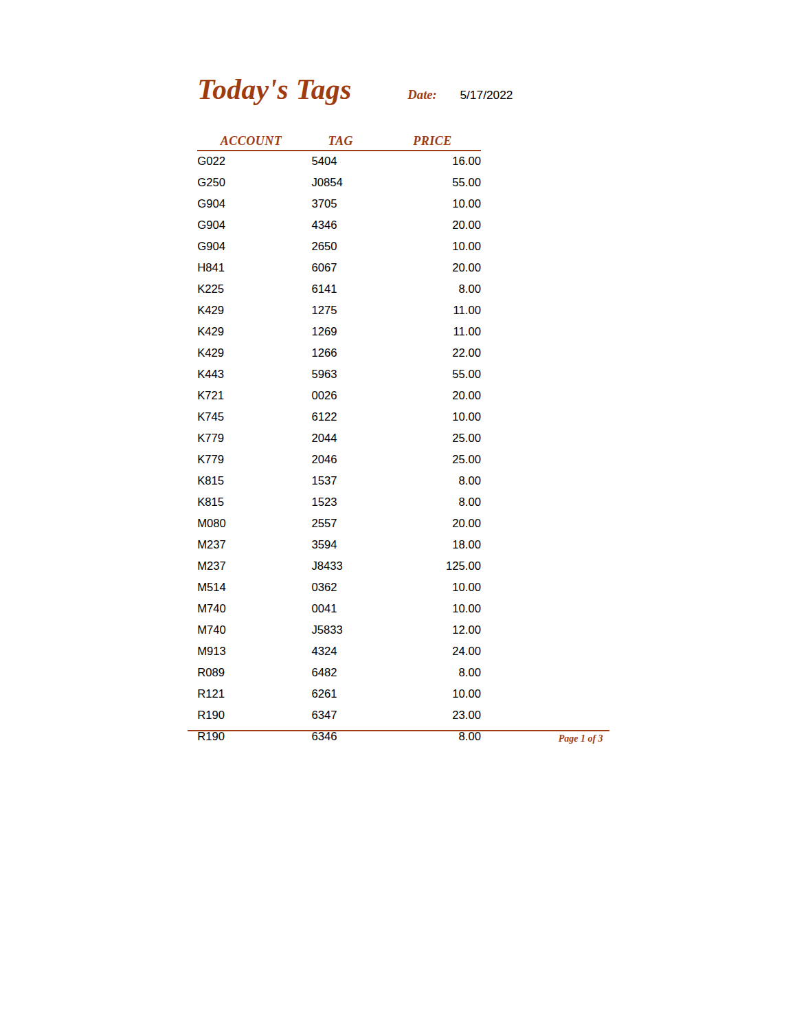Today's Tags Date: 5/17/2022
| ACCOUNT | TAG | PRICE |
| --- | --- | --- |
| G022 | 5404 | 16.00 |
| G250 | J0854 | 55.00 |
| G904 | 3705 | 10.00 |
| G904 | 4346 | 20.00 |
| G904 | 2650 | 10.00 |
| H841 | 6067 | 20.00 |
| K225 | 6141 | 8.00 |
| K429 | 1275 | 11.00 |
| K429 | 1269 | 11.00 |
| K429 | 1266 | 22.00 |
| K443 | 5963 | 55.00 |
| K721 | 0026 | 20.00 |
| K745 | 6122 | 10.00 |
| K779 | 2044 | 25.00 |
| K779 | 2046 | 25.00 |
| K815 | 1537 | 8.00 |
| K815 | 1523 | 8.00 |
| M080 | 2557 | 20.00 |
| M237 | 3594 | 18.00 |
| M237 | J8433 | 125.00 |
| M514 | 0362 | 10.00 |
| M740 | 0041 | 10.00 |
| M740 | J5833 | 12.00 |
| M913 | 4324 | 24.00 |
| R089 | 6482 | 8.00 |
| R121 | 6261 | 10.00 |
| R190 | 6347 | 23.00 |
| R190 | 6346 | 8.00 |
Page 1 of 3